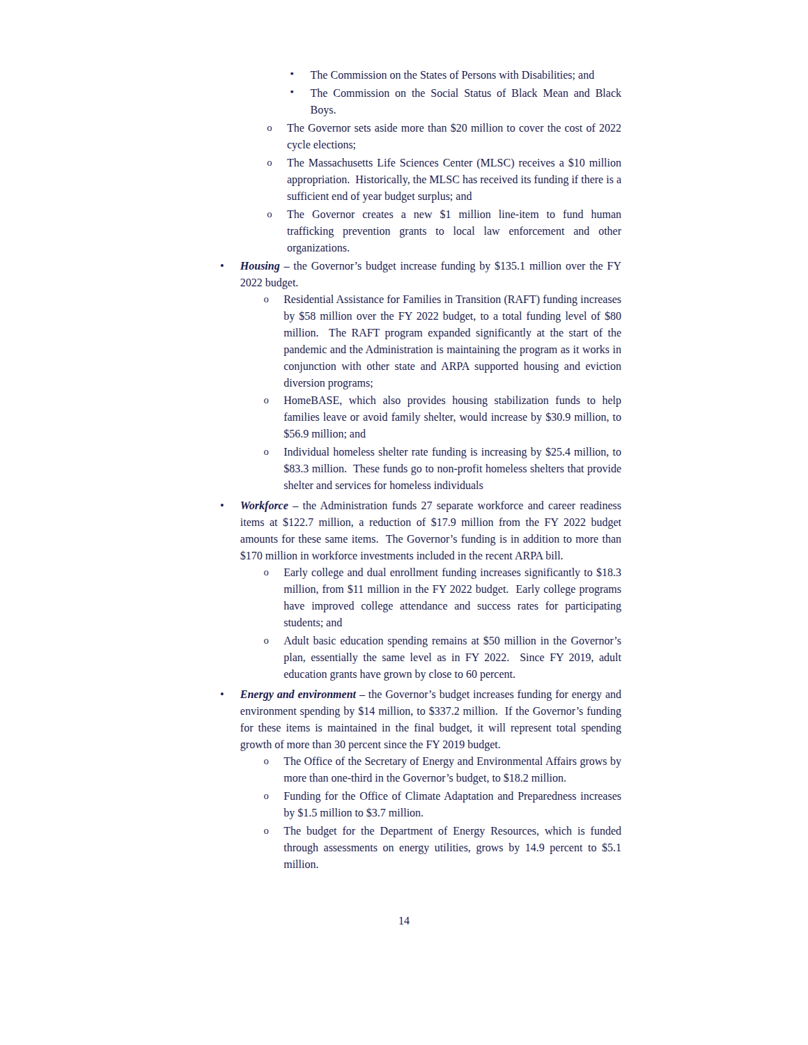The Commission on the States of Persons with Disabilities; and
The Commission on the Social Status of Black Mean and Black Boys.
The Governor sets aside more than $20 million to cover the cost of 2022 cycle elections;
The Massachusetts Life Sciences Center (MLSC) receives a $10 million appropriation. Historically, the MLSC has received its funding if there is a sufficient end of year budget surplus; and
The Governor creates a new $1 million line-item to fund human trafficking prevention grants to local law enforcement and other organizations.
Housing – the Governor’s budget increase funding by $135.1 million over the FY 2022 budget.
Residential Assistance for Families in Transition (RAFT) funding increases by $58 million over the FY 2022 budget, to a total funding level of $80 million. The RAFT program expanded significantly at the start of the pandemic and the Administration is maintaining the program as it works in conjunction with other state and ARPA supported housing and eviction diversion programs;
HomeBASE, which also provides housing stabilization funds to help families leave or avoid family shelter, would increase by $30.9 million, to $56.9 million; and
Individual homeless shelter rate funding is increasing by $25.4 million, to $83.3 million. These funds go to non-profit homeless shelters that provide shelter and services for homeless individuals
Workforce – the Administration funds 27 separate workforce and career readiness items at $122.7 million, a reduction of $17.9 million from the FY 2022 budget amounts for these same items. The Governor’s funding is in addition to more than $170 million in workforce investments included in the recent ARPA bill.
Early college and dual enrollment funding increases significantly to $18.3 million, from $11 million in the FY 2022 budget. Early college programs have improved college attendance and success rates for participating students; and
Adult basic education spending remains at $50 million in the Governor’s plan, essentially the same level as in FY 2022. Since FY 2019, adult education grants have grown by close to 60 percent.
Energy and environment – the Governor’s budget increases funding for energy and environment spending by $14 million, to $337.2 million. If the Governor’s funding for these items is maintained in the final budget, it will represent total spending growth of more than 30 percent since the FY 2019 budget.
The Office of the Secretary of Energy and Environmental Affairs grows by more than one-third in the Governor’s budget, to $18.2 million.
Funding for the Office of Climate Adaptation and Preparedness increases by $1.5 million to $3.7 million.
The budget for the Department of Energy Resources, which is funded through assessments on energy utilities, grows by 14.9 percent to $5.1 million.
14